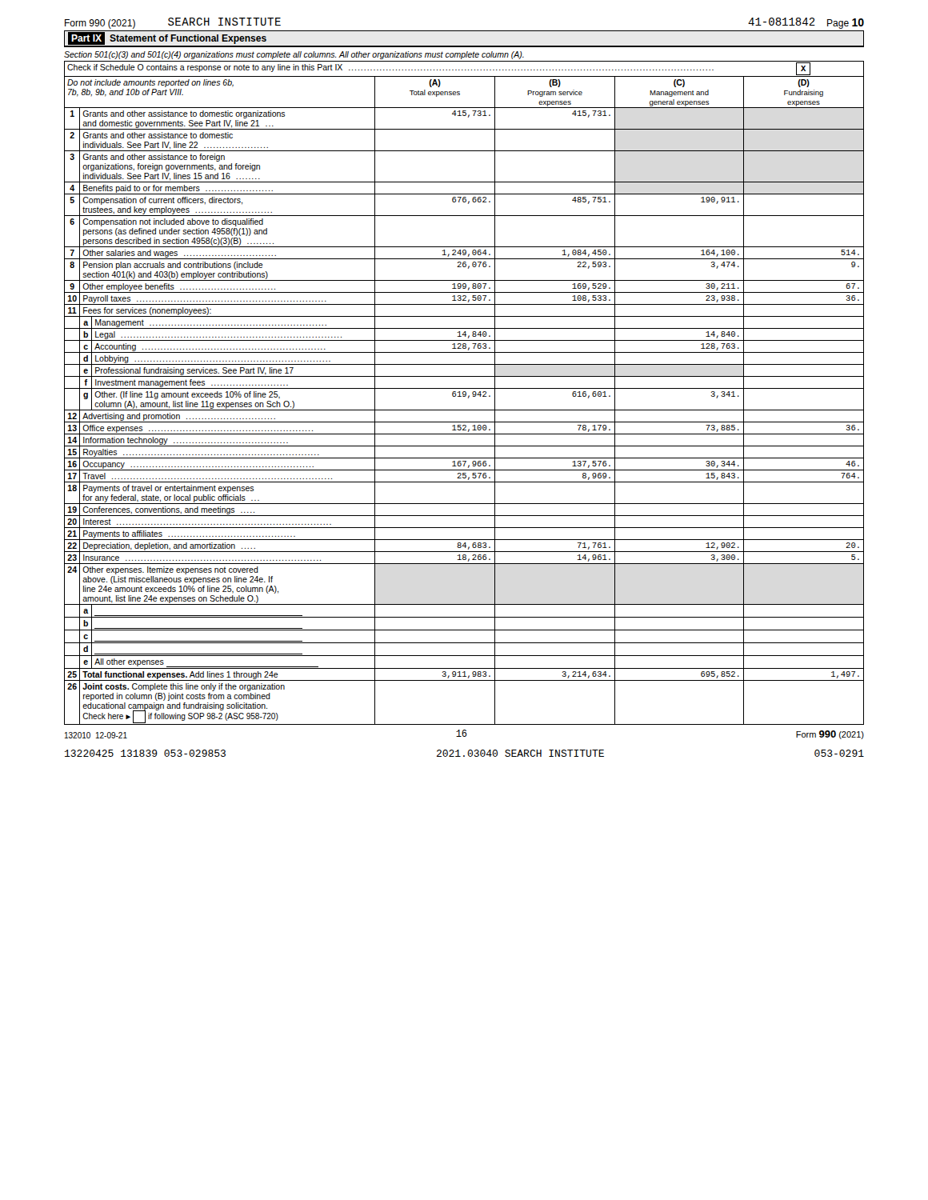Form 990 (2021)
SEARCH INSTITUTE
41-0811842
Page 10
Part IXStatement of Functional Expenses
Section 501(c)(3) and 501(c)(4) organizations must complete all columns. All other organizations must complete column (A).
| Check if Schedule O contains a response or note to any line in this Part IX ..................................................................................................................... | X |
| Do not include amounts reported on lines 6b, 7b, 8b, 9b, and 10b of Part VIII. | (A) Total expenses | (B) Program service expenses | (C) Management and general expenses | (D) Fundraising expenses |
| 1 | Grants and other assistance to domestic organizations and domestic governments. See Part IV, line 21 ... | 415,731. | 415,731. | | |
| 2 | Grants and other assistance to domestic individuals. See Part IV, line 22 ..................... | | | | |
| 3 | Grants and other assistance to foreign organizations, foreign governments, and foreign individuals. See Part IV, lines 15 and 16 ........ | | | | |
| 4 | Benefits paid to or for members ...................... | | | | |
| 5 | Compensation of current officers, directors, trustees, and key employees ......................... | 676,662. | 485,751. | 190,911. | |
| 6 | Compensation not included above to disqualified persons (as defined under section 4958(f)(1)) and persons described in section 4958(c)(3)(B) ......... | | | | |
| 7 | Other salaries and wages .............................. | 1,249,064. | 1,084,450. | 164,100. | 514. |
| 8 | Pension plan accruals and contributions (include section 401(k) and 403(b) employer contributions) | 26,076. | 22,593. | 3,474. | 9. |
| 9 | Other employee benefits ............................... | 199,807. | 169,529. | 30,211. | 67. |
| 10 | Payroll taxes ............................................................. | 132,507. | 108,533. | 23,938. | 36. |
| 11 | Fees for services (nonemployees): | | | | |
| | a | Management ......................................................... | | | | |
| | b | Legal ....................................................................... | 14,840. | | 14,840. | |
| | c | Accounting ........................................................... | 128,763. | | 128,763. | |
| | d | Lobbying ............................................................... | | | | |
| | e | Professional fundraising services. See Part IV, line 17 | | | | |
| | f | Investment management fees ......................... | | | | |
| | g | Other. (If line 11g amount exceeds 10% of line 25, column (A), amount, list line 11g expenses on Sch O.) | 619,942. | 616,601. | 3,341. | |
| 12 | Advertising and promotion ............................. | | | | |
| 13 | Office expenses ..................................................... | 152,100. | 78,179. | 73,885. | 36. |
| 14 | Information technology ..................................... | | | | |
| 15 | Royalties ............................................................... | | | | |
| 16 | Occupancy ........................................................... | 167,966. | 137,576. | 30,344. | 46. |
| 17 | Travel ....................................................................... | 25,576. | 8,969. | 15,843. | 764. |
| 18 | Payments of travel or entertainment expenses for any federal, state, or local public officials ... | | | | |
| 19 | Conferences, conventions, and meetings ..... | | | | |
| 20 | Interest ..................................................................... | | | | |
| 21 | Payments to affiliates ......................................... | | | | |
| 22 | Depreciation, depletion, and amortization ..... | 84,683. | 71,761. | 12,902. | 20. |
| 23 | Insurance ............................................................... | 18,266. | 14,961. | 3,300. | 5. |
| 24 | Other expenses. Itemize expenses not covered above. (List miscellaneous expenses on line 24e. If line 24e amount exceeds 10% of line 25, column (A), amount, list line 24e expenses on Schedule O.) | | | | |
| | a | | | | | |
| | b | | | | | |
| | c | | | | | |
| | d | | | | | |
| | e | All other expenses | | | | |
| 25 | Total functional expenses. Add lines 1 through 24e | 3,911,983. | 3,214,634. | 695,852. | 1,497. |
| 26 | Joint costs. Complete this line only if the organization reported in column (B) joint costs from a combined educational campaign and fundraising solicitation. Check here ► if following SOP 98-2 (ASC 958-720) | | | | |
132010 12-09-21
16
Form 990 (2021)
13220425 131839 053-029853
2021.03040 SEARCH INSTITUTE
053-0291